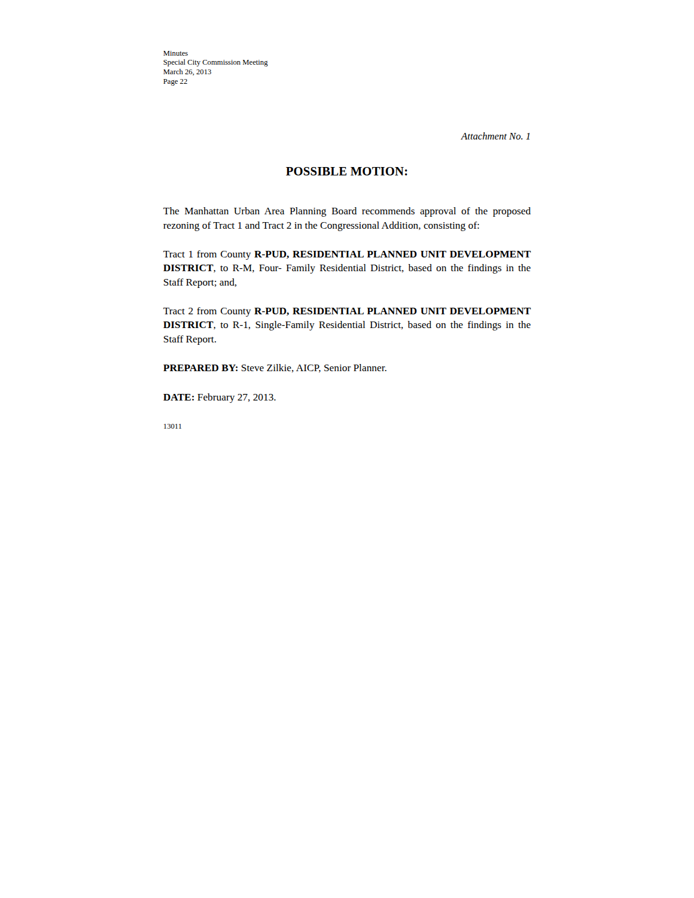Minutes
Special City Commission Meeting
March 26, 2013
Page 22
Attachment No. 1
POSSIBLE MOTION:
The Manhattan Urban Area Planning Board recommends approval of the proposed rezoning of Tract 1 and Tract 2 in the Congressional Addition, consisting of:
Tract 1 from County R-PUD, RESIDENTIAL PLANNED UNIT DEVELOPMENT DISTRICT, to R-M, Four- Family Residential District, based on the findings in the Staff Report; and,
Tract 2 from County R-PUD, RESIDENTIAL PLANNED UNIT DEVELOPMENT DISTRICT, to R-1, Single-Family Residential District, based on the findings in the Staff Report.
PREPARED BY: Steve Zilkie, AICP, Senior Planner.
DATE: February 27, 2013.
13011